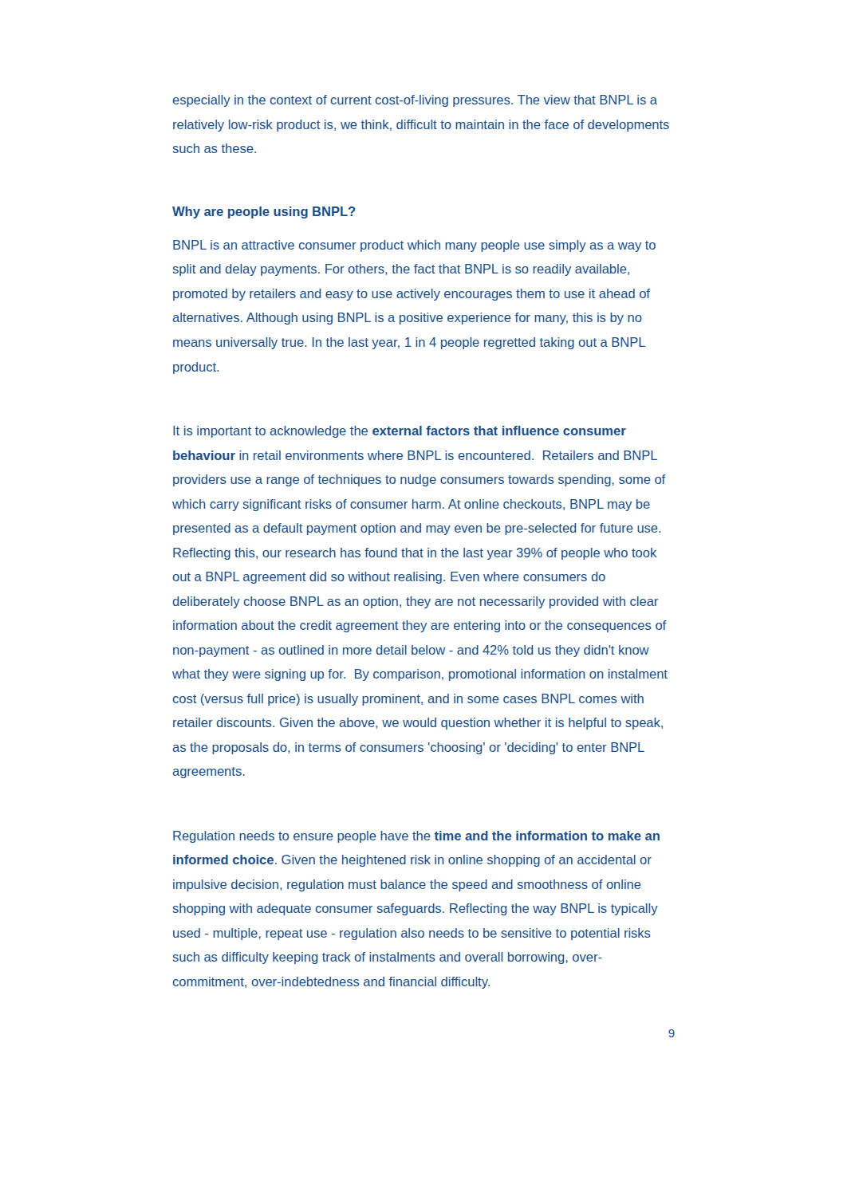especially in the context of current cost-of-living pressures. The view that BNPL is a relatively low-risk product is, we think, difficult to maintain in the face of developments such as these.
Why are people using BNPL?
BNPL is an attractive consumer product which many people use simply as a way to split and delay payments. For others, the fact that BNPL is so readily available, promoted by retailers and easy to use actively encourages them to use it ahead of alternatives. Although using BNPL is a positive experience for many, this is by no means universally true. In the last year, 1 in 4 people regretted taking out a BNPL product.
It is important to acknowledge the external factors that influence consumer behaviour in retail environments where BNPL is encountered. Retailers and BNPL providers use a range of techniques to nudge consumers towards spending, some of which carry significant risks of consumer harm. At online checkouts, BNPL may be presented as a default payment option and may even be pre-selected for future use. Reflecting this, our research has found that in the last year 39% of people who took out a BNPL agreement did so without realising. Even where consumers do deliberately choose BNPL as an option, they are not necessarily provided with clear information about the credit agreement they are entering into or the consequences of non-payment - as outlined in more detail below - and 42% told us they didn't know what they were signing up for. By comparison, promotional information on instalment cost (versus full price) is usually prominent, and in some cases BNPL comes with retailer discounts. Given the above, we would question whether it is helpful to speak, as the proposals do, in terms of consumers 'choosing' or 'deciding' to enter BNPL agreements.
Regulation needs to ensure people have the time and the information to make an informed choice. Given the heightened risk in online shopping of an accidental or impulsive decision, regulation must balance the speed and smoothness of online shopping with adequate consumer safeguards. Reflecting the way BNPL is typically used - multiple, repeat use - regulation also needs to be sensitive to potential risks such as difficulty keeping track of instalments and overall borrowing, over-commitment, over-indebtedness and financial difficulty.
9